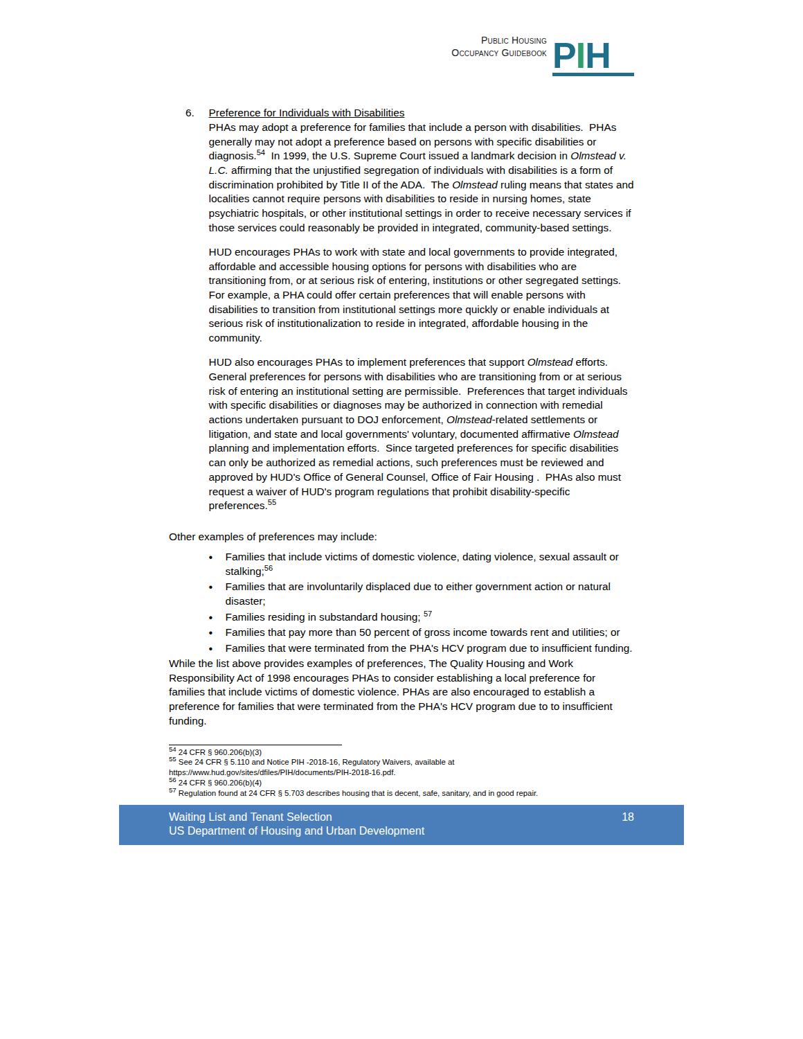Public Housing
Occupancy Guidebook
PIH
6.
Preference for Individuals with Disabilities
PHAs may adopt a preference for families that include a person with disabilities. PHAs generally may not adopt a preference based on persons with specific disabilities or diagnosis.54 In 1999, the U.S. Supreme Court issued a landmark decision in Olmstead v. L.C. affirming that the unjustified segregation of individuals with disabilities is a form of discrimination prohibited by Title II of the ADA. The Olmstead ruling means that states and localities cannot require persons with disabilities to reside in nursing homes, state psychiatric hospitals, or other institutional settings in order to receive necessary services if those services could reasonably be provided in integrated, community-based settings.
HUD encourages PHAs to work with state and local governments to provide integrated, affordable and accessible housing options for persons with disabilities who are transitioning from, or at serious risk of entering, institutions or other segregated settings. For example, a PHA could offer certain preferences that will enable persons with disabilities to transition from institutional settings more quickly or enable individuals at serious risk of institutionalization to reside in integrated, affordable housing in the community.
HUD also encourages PHAs to implement preferences that support Olmstead efforts. General preferences for persons with disabilities who are transitioning from or at serious risk of entering an institutional setting are permissible. Preferences that target individuals with specific disabilities or diagnoses may be authorized in connection with remedial actions undertaken pursuant to DOJ enforcement, Olmstead-related settlements or litigation, and state and local governments' voluntary, documented affirmative Olmstead planning and implementation efforts. Since targeted preferences for specific disabilities can only be authorized as remedial actions, such preferences must be reviewed and approved by HUD's Office of General Counsel, Office of Fair Housing . PHAs also must request a waiver of HUD's program regulations that prohibit disability-specific preferences.55
Other examples of preferences may include:
Families that include victims of domestic violence, dating violence, sexual assault or stalking;56
Families that are involuntarily displaced due to either government action or natural disaster;
Families residing in substandard housing; 57
Families that pay more than 50 percent of gross income towards rent and utilities; or
Families that were terminated from the PHA's HCV program due to insufficient funding.
While the list above provides examples of preferences, The Quality Housing and Work Responsibility Act of 1998 encourages PHAs to consider establishing a local preference for families that include victims of domestic violence. PHAs are also encouraged to establish a preference for families that were terminated from the PHA's HCV program due to to insufficient funding.
54 24 CFR § 960.206(b)(3)
55 See 24 CFR § 5.110 and Notice PIH -2018-16, Regulatory Waivers, available at
https://www.hud.gov/sites/dfiles/PIH/documents/PIH-2018-16.pdf.
56 24 CFR § 960.206(b)(4)
57 Regulation found at 24 CFR § 5.703 describes housing that is decent, safe, sanitary, and in good repair.
Waiting List and Tenant Selection
US Department of Housing and Urban Development
18